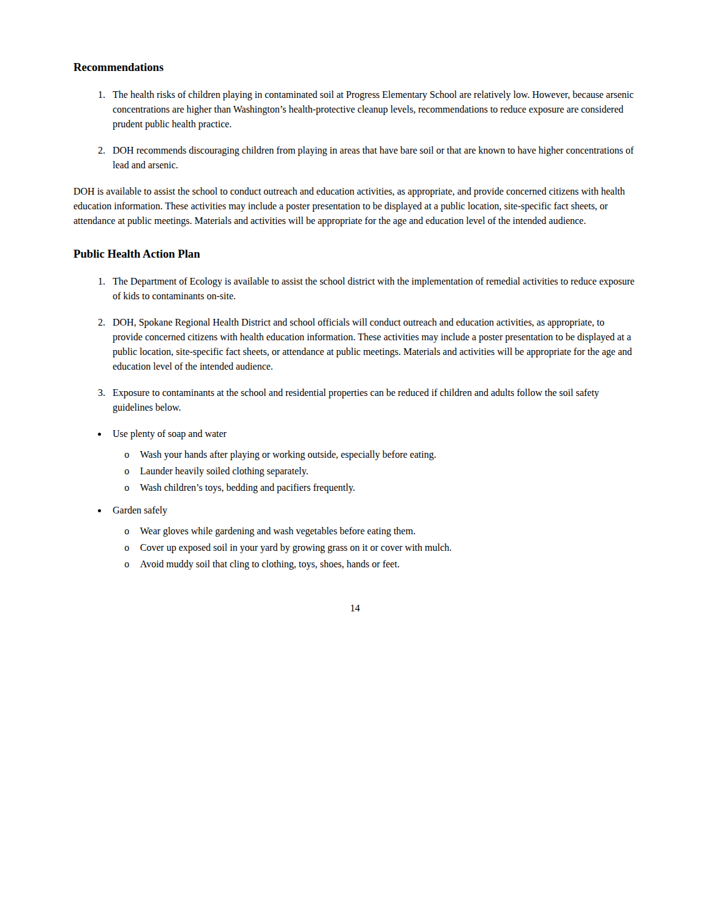Recommendations
The health risks of children playing in contaminated soil at Progress Elementary School are relatively low. However, because arsenic concentrations are higher than Washington’s health-protective cleanup levels, recommendations to reduce exposure are considered prudent public health practice.
DOH recommends discouraging children from playing in areas that have bare soil or that are known to have higher concentrations of lead and arsenic.
DOH is available to assist the school to conduct outreach and education activities, as appropriate, and provide concerned citizens with health education information. These activities may include a poster presentation to be displayed at a public location, site-specific fact sheets, or attendance at public meetings. Materials and activities will be appropriate for the age and education level of the intended audience.
Public Health Action Plan
The Department of Ecology is available to assist the school district with the implementation of remedial activities to reduce exposure of kids to contaminants on-site.
DOH, Spokane Regional Health District and school officials will conduct outreach and education activities, as appropriate, to provide concerned citizens with health education information. These activities may include a poster presentation to be displayed at a public location, site-specific fact sheets, or attendance at public meetings. Materials and activities will be appropriate for the age and education level of the intended audience.
Exposure to contaminants at the school and residential properties can be reduced if children and adults follow the soil safety guidelines below.
Use plenty of soap and water
Wash your hands after playing or working outside, especially before eating.
Launder heavily soiled clothing separately.
Wash children’s toys, bedding and pacifiers frequently.
Garden safely
Wear gloves while gardening and wash vegetables before eating them.
Cover up exposed soil in your yard by growing grass on it or cover with mulch.
Avoid muddy soil that cling to clothing, toys, shoes, hands or feet.
14